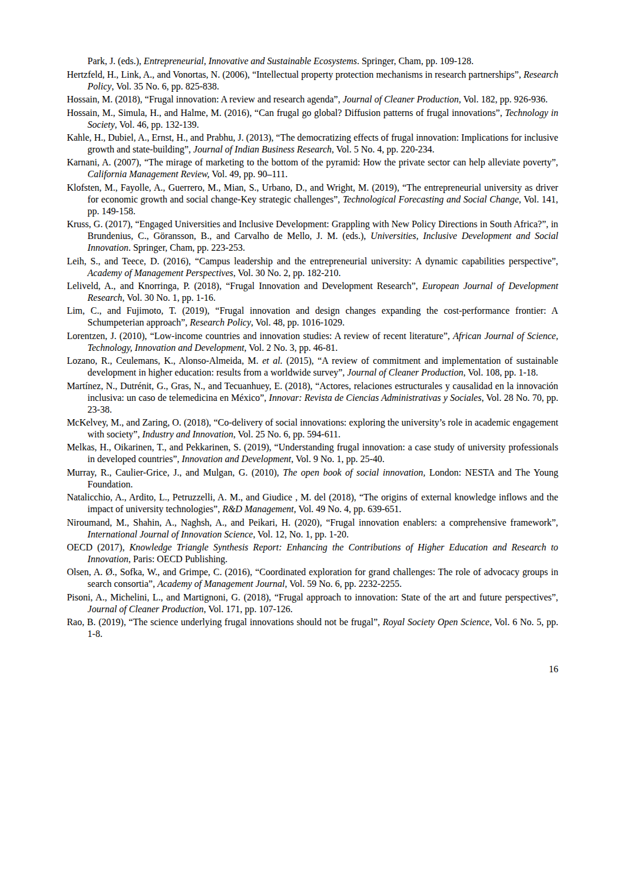Park, J. (eds.), Entrepreneurial, Innovative and Sustainable Ecosystems. Springer, Cham, pp. 109-128.
Hertzfeld, H., Link, A., and Vonortas, N. (2006), “Intellectual property protection mechanisms in research partnerships”, Research Policy, Vol. 35 No. 6, pp. 825-838.
Hossain, M. (2018), “Frugal innovation: A review and research agenda”, Journal of Cleaner Production, Vol. 182, pp. 926-936.
Hossain, M., Simula, H., and Halme, M. (2016), “Can frugal go global? Diffusion patterns of frugal innovations”, Technology in Society, Vol. 46, pp. 132-139.
Kahle, H., Dubiel, A., Ernst, H., and Prabhu, J. (2013), “The democratizing effects of frugal innovation: Implications for inclusive growth and state-building”, Journal of Indian Business Research, Vol. 5 No. 4, pp. 220-234.
Karnani, A. (2007), “The mirage of marketing to the bottom of the pyramid: How the private sector can help alleviate poverty”, California Management Review, Vol. 49, pp. 90–111.
Klofsten, M., Fayolle, A., Guerrero, M., Mian, S., Urbano, D., and Wright, M. (2019), “The entrepreneurial university as driver for economic growth and social change-Key strategic challenges”, Technological Forecasting and Social Change, Vol. 141, pp. 149-158.
Kruss, G. (2017), “Engaged Universities and Inclusive Development: Grappling with New Policy Directions in South Africa?”, in Brundenius, C., Göransson, B., and Carvalho de Mello, J. M. (eds.), Universities, Inclusive Development and Social Innovation. Springer, Cham, pp. 223-253.
Leih, S., and Teece, D. (2016), “Campus leadership and the entrepreneurial university: A dynamic capabilities perspective”, Academy of Management Perspectives, Vol. 30 No. 2, pp. 182-210.
Leliveld, A., and Knorringa, P. (2018), “Frugal Innovation and Development Research”, European Journal of Development Research, Vol. 30 No. 1, pp. 1-16.
Lim, C., and Fujimoto, T. (2019), “Frugal innovation and design changes expanding the cost-performance frontier: A Schumpeterian approach”, Research Policy, Vol. 48, pp. 1016-1029.
Lorentzen, J. (2010), “Low-income countries and innovation studies: A review of recent literature”, African Journal of Science, Technology, Innovation and Development, Vol. 2 No. 3, pp. 46-81.
Lozano, R., Ceulemans, K., Alonso-Almeida, M. et al. (2015), “A review of commitment and implementation of sustainable development in higher education: results from a worldwide survey”, Journal of Cleaner Production, Vol. 108, pp. 1-18.
Martínez, N., Dutrénit, G., Gras, N., and Tecuanhuey, E. (2018), “Actores, relaciones estructurales y causalidad en la innovación inclusiva: un caso de telemedicina en México”, Innovar: Revista de Ciencias Administrativas y Sociales, Vol. 28 No. 70, pp. 23-38.
McKelvey, M., and Zaring, O. (2018), “Co-delivery of social innovations: exploring the university’s role in academic engagement with society”, Industry and Innovation, Vol. 25 No. 6, pp. 594-611.
Melkas, H., Oikarinen, T., and Pekkarinen, S. (2019), “Understanding frugal innovation: a case study of university professionals in developed countries”, Innovation and Development, Vol. 9 No. 1, pp. 25-40.
Murray, R., Caulier-Grice, J., and Mulgan, G. (2010), The open book of social innovation, London: NESTA and The Young Foundation.
Natalicchio, A., Ardito, L., Petruzzelli, A. M., and Giudice , M. del (2018), “The origins of external knowledge inflows and the impact of university technologies”, R&D Management, Vol. 49 No. 4, pp. 639-651.
Niroumand, M., Shahin, A., Naghsh, A., and Peikari, H. (2020), “Frugal innovation enablers: a comprehensive framework”, International Journal of Innovation Science, Vol. 12, No. 1, pp. 1-20.
OECD (2017), Knowledge Triangle Synthesis Report: Enhancing the Contributions of Higher Education and Research to Innovation, Paris: OECD Publishing.
Olsen, A. Ø., Sofka, W., and Grimpe, C. (2016), “Coordinated exploration for grand challenges: The role of advocacy groups in search consortia”, Academy of Management Journal, Vol. 59 No. 6, pp. 2232-2255.
Pisoni, A., Michelini, L., and Martignoni, G. (2018), “Frugal approach to innovation: State of the art and future perspectives”, Journal of Cleaner Production, Vol. 171, pp. 107-126.
Rao, B. (2019), “The science underlying frugal innovations should not be frugal”, Royal Society Open Science, Vol. 6 No. 5, pp. 1-8.
16